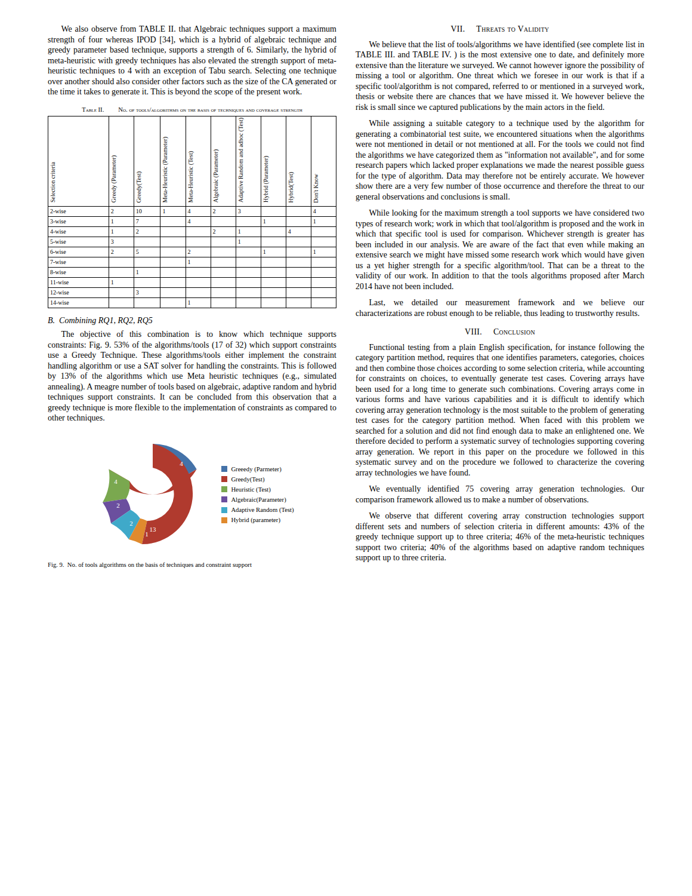We also observe from TABLE II. that Algebraic techniques support a maximum strength of four whereas IPOD [34], which is a hybrid of algebraic technique and greedy parameter based technique, supports a strength of 6. Similarly, the hybrid of meta-heuristic with greedy techniques has also elevated the strength support of meta-heuristic techniques to 4 with an exception of Tabu search. Selecting one technique over another should also consider other factors such as the size of the CA generated or the time it takes to generate it. This is beyond the scope of the present work.
Table II. No. of tools/algorithms on the basis of techniques and coverage strength
| Selection criteria | Greedy (Parameter) | Greedy(Test) | Meta-Heuristic (Parameter) | Meta-Heuristic (Test) | Algebraic (Parameter) | Adaptive Random and adhoc (Test) | Hybrid (Parameter) | Hybrid(Test) | Don't Know |
| --- | --- | --- | --- | --- | --- | --- | --- | --- | --- |
| 2-wise | 2 | 10 | 1 | 4 | 2 | 3 | | | 4 |
| 3-wise | 1 | 7 | | 4 | | | 1 | | 1 |
| 4-wise | 1 | 2 | | | 2 | 1 | | 4 | |
| 5-wise | 3 | | | | | 1 | | | |
| 6-wise | 2 | 5 | | 2 | | | 1 | | 1 |
| 7-wise | | | | 1 | | | | | |
| 8-wise | | 1 | | | | | | | |
| 11-wise | 1 | | | | | | | | |
| 12-wise | | 3 | | | | | | | |
| 14-wise | | | | 1 | | | | | |
B. Combining RQ1, RQ2, RQ5
The objective of this combination is to know which technique supports constraints: Fig. 9. 53% of the algorithms/tools (17 of 32) which support constraints use a Greedy Technique. These algorithms/tools either implement the constraint handling algorithm or use a SAT solver for handling the constraints. This is followed by 13% of the algorithms which use Meta heuristic techniques (e.g., simulated annealing). A meagre number of tools based on algebraic, adaptive random and hybrid techniques support constraints. It can be concluded from this observation that a greedy technique is more flexible to the implementation of constraints as compared to other techniques.
4 13 4 2 2 1
Greeedy (Parmeter)
Greedy(Test)
Heuristic (Test)
Algebraic(Parameter)
Adaptive Random (Test)
Hybrid (parameter)
Fig. 9. No. of tools algorithms on the basis of techniques and constraint support
VII. Threats to Validity
We believe that the list of tools/algorithms we have identified (see complete list in TABLE III. and TABLE IV. ) is the most extensive one to date, and definitely more extensive than the literature we surveyed. We cannot however ignore the possibility of missing a tool or algorithm. One threat which we foresee in our work is that if a specific tool/algorithm is not compared, referred to or mentioned in a surveyed work, thesis or website there are chances that we have missed it. We however believe the risk is small since we captured publications by the main actors in the field.
While assigning a suitable category to a technique used by the algorithm for generating a combinatorial test suite, we encountered situations when the algorithms were not mentioned in detail or not mentioned at all. For the tools we could not find the algorithms we have categorized them as "information not available", and for some research papers which lacked proper explanations we made the nearest possible guess for the type of algorithm. Data may therefore not be entirely accurate. We however show there are a very few number of those occurrence and therefore the threat to our general observations and conclusions is small.
While looking for the maximum strength a tool supports we have considered two types of research work; work in which that tool/algorithm is proposed and the work in which that specific tool is used for comparison. Whichever strength is greater has been included in our analysis. We are aware of the fact that even while making an extensive search we might have missed some research work which would have given us a yet higher strength for a specific algorithm/tool. That can be a threat to the validity of our work. In addition to that the tools algorithms proposed after March 2014 have not been included.
Last, we detailed our measurement framework and we believe our characterizations are robust enough to be reliable, thus leading to trustworthy results.
VIII. Conclusion
Functional testing from a plain English specification, for instance following the category partition method, requires that one identifies parameters, categories, choices and then combine those choices according to some selection criteria, while accounting for constraints on choices, to eventually generate test cases. Covering arrays have been used for a long time to generate such combinations. Covering arrays come in various forms and have various capabilities and it is difficult to identify which covering array generation technology is the most suitable to the problem of generating test cases for the category partition method. When faced with this problem we searched for a solution and did not find enough data to make an enlightened one. We therefore decided to perform a systematic survey of technologies supporting covering array generation. We report in this paper on the procedure we followed in this systematic survey and on the procedure we followed to characterize the covering array technologies we have found.
We eventually identified 75 covering array generation technologies. Our comparison framework allowed us to make a number of observations.
We observe that different covering array construction technologies support different sets and numbers of selection criteria in different amounts: 43% of the greedy technique support up to three criteria; 46% of the meta-heuristic techniques support two criteria; 40% of the algorithms based on adaptive random techniques support up to three criteria.